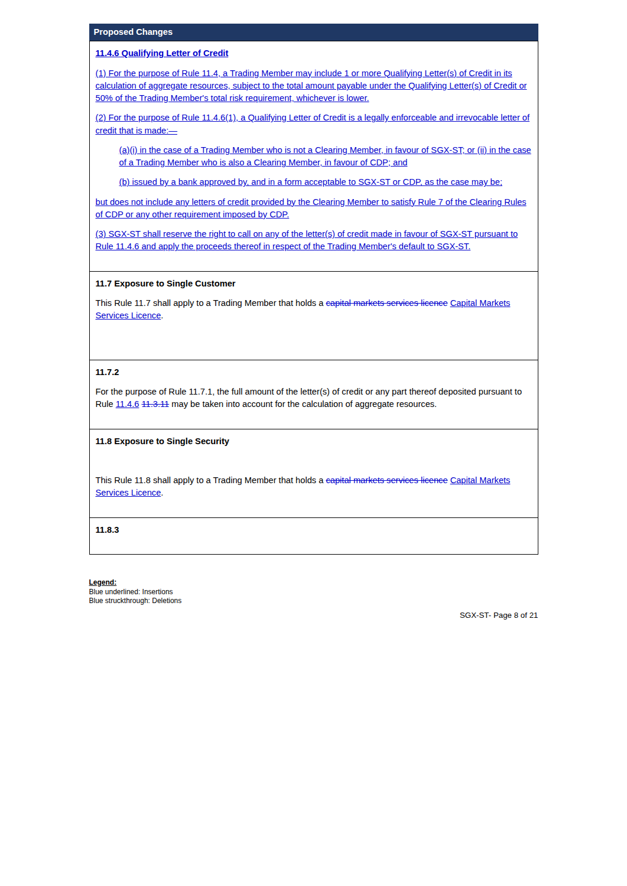Proposed Changes
| 11.4.6 Qualifying Letter of Credit (1) For the purpose of Rule 11.4, a Trading Member may include 1 or more Qualifying Letter(s) of Credit in its calculation of aggregate resources, subject to the total amount payable under the Qualifying Letter(s) of Credit or 50% of the Trading Member's total risk requirement, whichever is lower. (2) For the purpose of Rule 11.4.6(1), a Qualifying Letter of Credit is a legally enforceable and irrevocable letter of credit that is made:— (a)(i) in the case of a Trading Member who is not a Clearing Member, in favour of SGX-ST; or (ii) in the case of a Trading Member who is also a Clearing Member, in favour of CDP; and (b) issued by a bank approved by, and in a form acceptable to SGX-ST or CDP, as the case may be; but does not include any letters of credit provided by the Clearing Member to satisfy Rule 7 of the Clearing Rules of CDP or any other requirement imposed by CDP. (3) SGX-ST shall reserve the right to call on any of the letter(s) of credit made in favour of SGX-ST pursuant to Rule 11.4.6 and apply the proceeds thereof in respect of the Trading Member's default to SGX-ST. |
| 11.7 Exposure to Single Customer This Rule 11.7 shall apply to a Trading Member that holds a capital markets services licence Capital Markets Services Licence . |
| 11.7.2 For the purpose of Rule 11.7.1, the full amount of the letter(s) of credit or any part thereof deposited pursuant to Rule 11.4.6 11.3.11 may be taken into account for the calculation of aggregate resources. |
| 11.8 Exposure to Single Security This Rule 11.8 shall apply to a Trading Member that holds a capital markets services licence Capital Markets Services Licence . |
| 11.8.3 |
Legend:
Blue underlined: Insertions
Blue struckthrough: Deletions
SGX-ST- Page 8 of 21